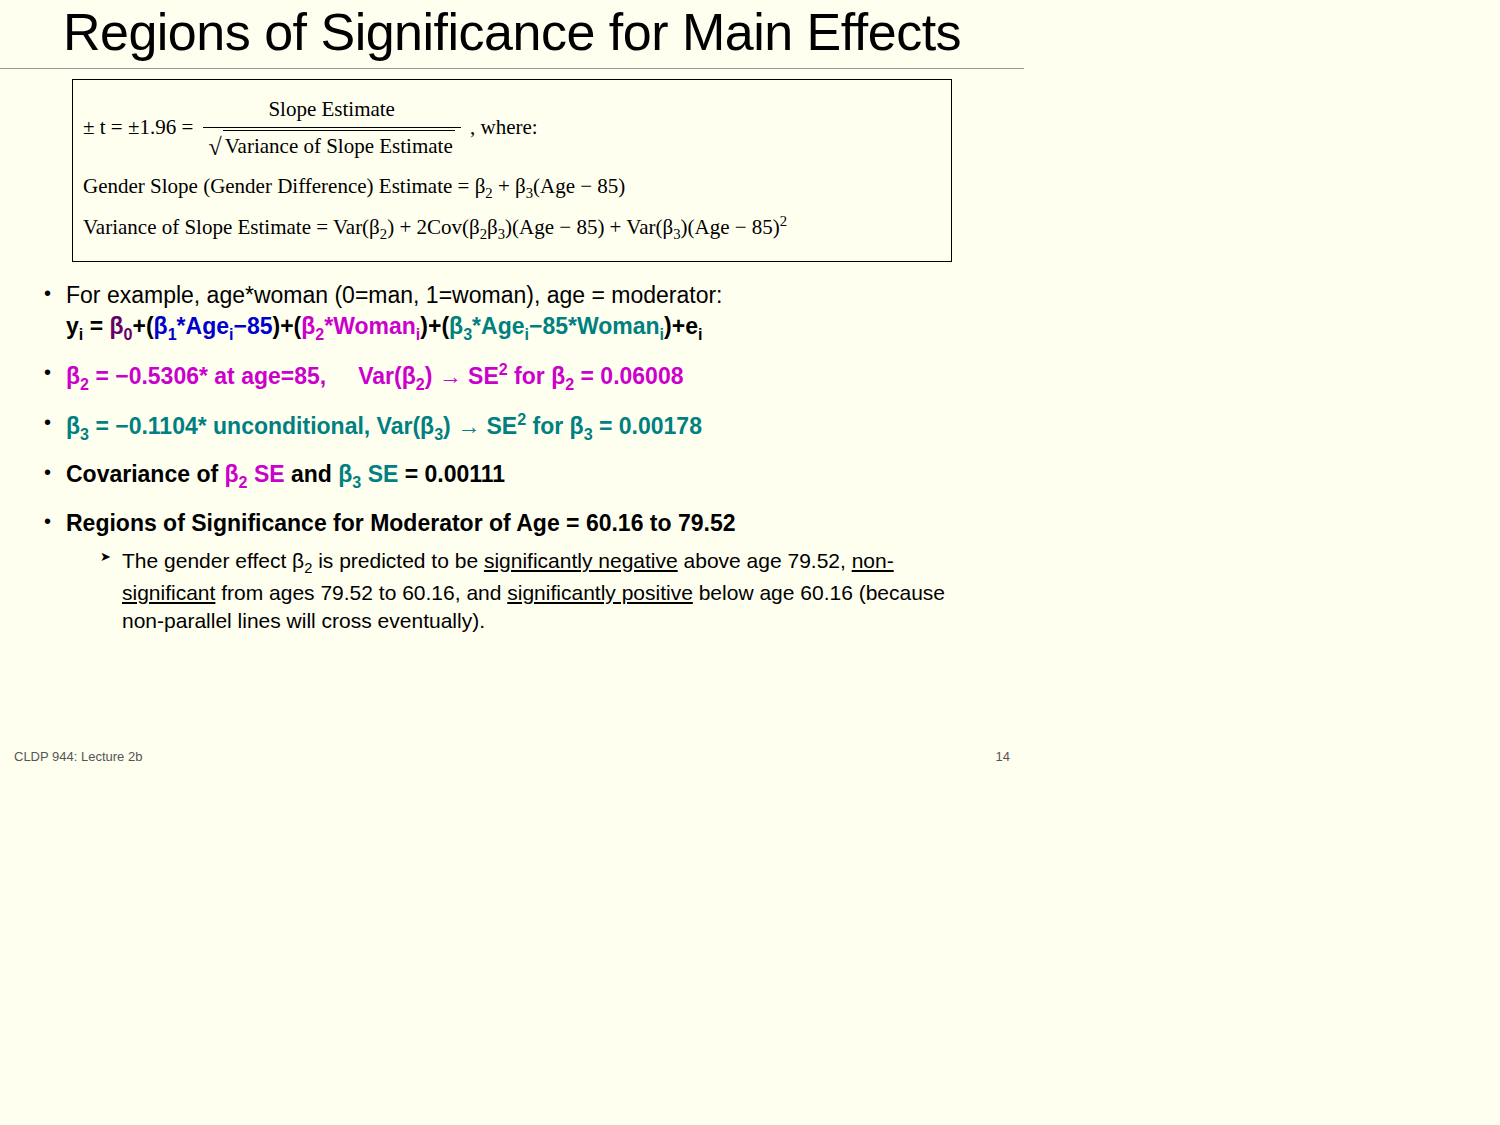Regions of Significance for Main Effects
± t = ±1.96 = Slope Estimate √Variance of Slope Estimate , where:
Gender Slope (Gender Difference) Estimate = β2 + β3(Age − 85)
Variance of Slope Estimate = Var(β2) + 2Cov(β2β3)(Age − 85) + Var(β3)(Age − 85)2
For example, age*woman (0=man, 1=woman), age = moderator:
yi = β0+(β1*Agei−85)+(β2*Womani)+(β3*Agei−85*Womani)+ei
β2 = −0.5306* at age=85, Var(β2) → SE2 for β2 = 0.06008
β3 = −0.1104* unconditional, Var(β3) → SE2 for β3 = 0.00178
Covariance of β2 SE and β3 SE = 0.00111
Regions of Significance for Moderator of Age = 60.16 to 79.52
The gender effect β2 is predicted to be significantly negative above age 79.52, non-significant from ages 79.52 to 60.16, and significantly positive below age 60.16 (because non-parallel lines will cross eventually).
CLDP 944: Lecture 2b 14